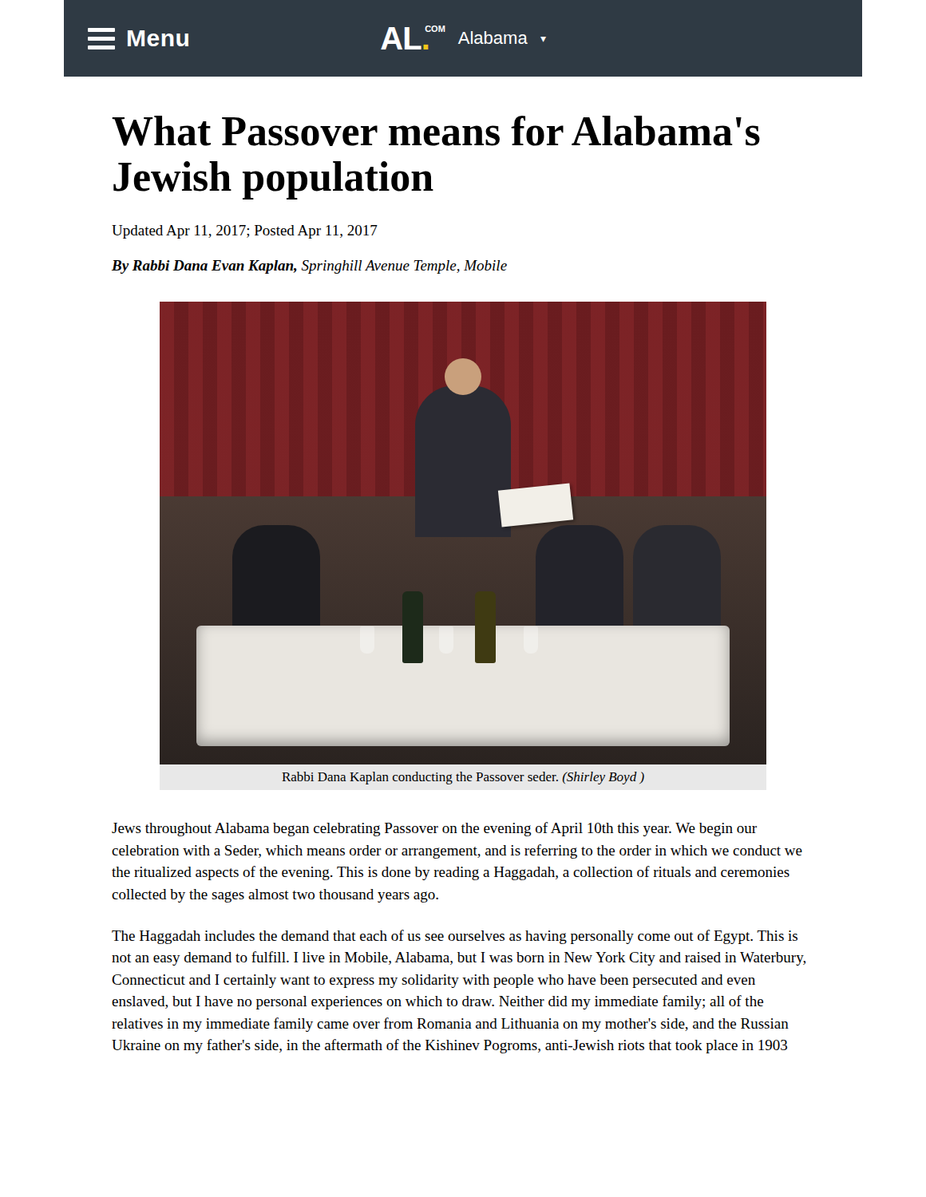Menu
AL. COM Alabama ▾
What Passover means for Alabama's Jewish population
Updated Apr 11, 2017; Posted Apr 11, 2017
By Rabbi Dana Evan Kaplan, Springhill Avenue Temple, Mobile
Rabbi Dana Kaplan conducting the Passover seder. (Shirley Boyd )
Jews throughout Alabama began celebrating Passover on the evening of April 10th this year. We begin our celebration with a Seder, which means order or arrangement, and is referring to the order in which we conduct we the ritualized aspects of the evening. This is done by reading a Haggadah, a collection of rituals and ceremonies collected by the sages almost two thousand years ago.
The Haggadah includes the demand that each of us see ourselves as having personally come out of Egypt. This is not an easy demand to fulfill. I live in Mobile, Alabama, but I was born in New York City and raised in Waterbury, Connecticut and I certainly want to express my solidarity with people who have been persecuted and even enslaved, but I have no personal experiences on which to draw. Neither did my immediate family; all of the relatives in my immediate family came over from Romania and Lithuania on my mother's side, and the Russian Ukraine on my father's side, in the aftermath of the Kishinev Pogroms, anti-Jewish riots that took place in 1903